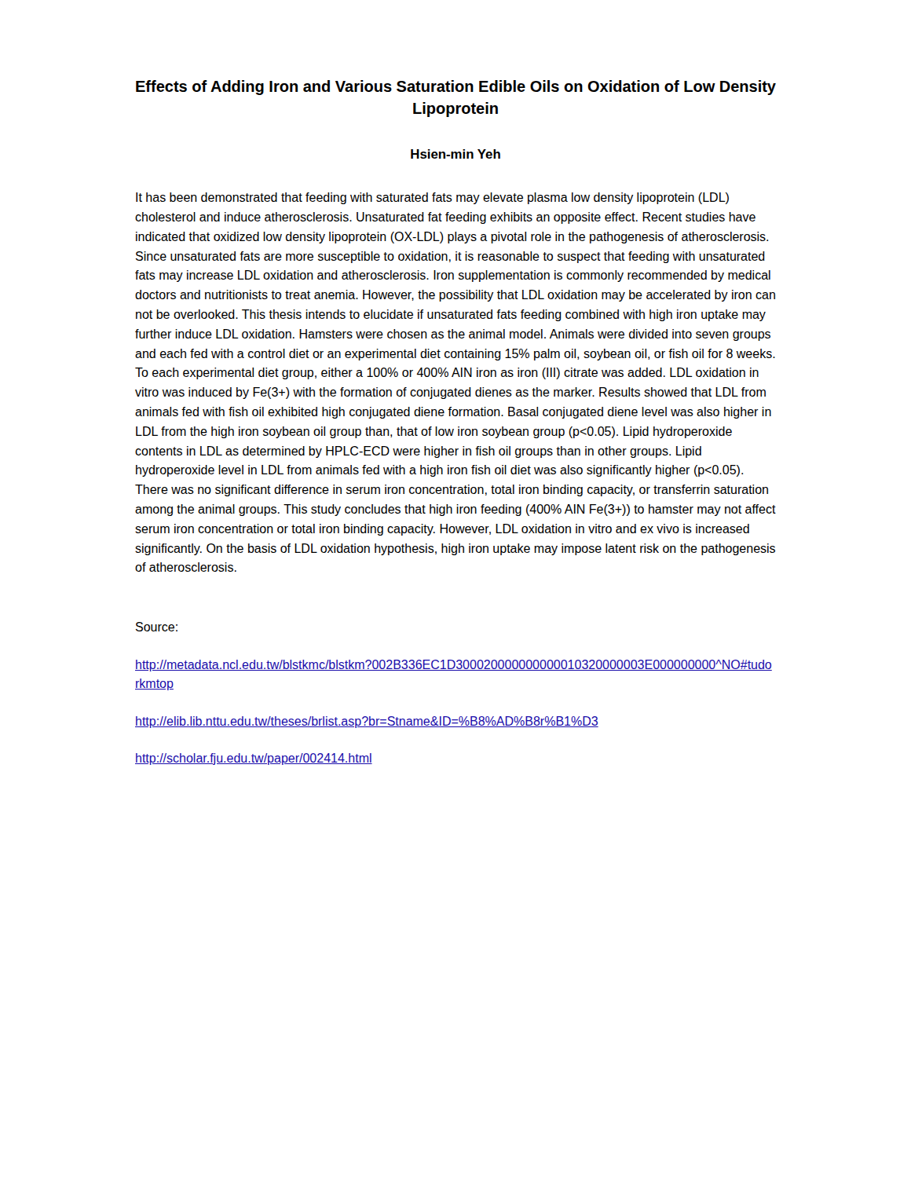Effects of Adding Iron and Various Saturation Edible Oils on Oxidation of Low Density Lipoprotein
Hsien-min Yeh
It has been demonstrated that feeding with saturated fats may elevate plasma low density lipoprotein (LDL) cholesterol and induce atherosclerosis. Unsaturated fat feeding exhibits an opposite effect. Recent studies have indicated that oxidized low density lipoprotein (OX-LDL) plays a pivotal role in the pathogenesis of atherosclerosis. Since unsaturated fats are more susceptible to oxidation, it is reasonable to suspect that feeding with unsaturated fats may increase LDL oxidation and atherosclerosis. Iron supplementation is commonly recommended by medical doctors and nutritionists to treat anemia. However, the possibility that LDL oxidation may be accelerated by iron can not be overlooked. This thesis intends to elucidate if unsaturated fats feeding combined with high iron uptake may further induce LDL oxidation. Hamsters were chosen as the animal model. Animals were divided into seven groups and each fed with a control diet or an experimental diet containing 15% palm oil, soybean oil, or fish oil for 8 weeks. To each experimental diet group, either a 100% or 400% AIN iron as iron (III) citrate was added. LDL oxidation in vitro was induced by Fe(3+) with the formation of conjugated dienes as the marker. Results showed that LDL from animals fed with fish oil exhibited high conjugated diene formation. Basal conjugated diene level was also higher in LDL from the high iron soybean oil group than, that of low iron soybean group (p<0.05). Lipid hydroperoxide contents in LDL as determined by HPLC-ECD were higher in fish oil groups than in other groups. Lipid hydroperoxide level in LDL from animals fed with a high iron fish oil diet was also significantly higher (p<0.05). There was no significant difference in serum iron concentration, total iron binding capacity, or transferrin saturation among the animal groups. This study concludes that high iron feeding (400% AIN Fe(3+)) to hamster may not affect serum iron concentration or total iron binding capacity. However, LDL oxidation in vitro and ex vivo is increased significantly. On the basis of LDL oxidation hypothesis, high iron uptake may impose latent risk on the pathogenesis of atherosclerosis.
Source:
http://metadata.ncl.edu.tw/blstkmc/blstkm?002B336EC1D300020000000000010320000003E000000000^NO#tudorkmtop
http://elib.lib.nttu.edu.tw/theses/brlist.asp?br=Stname&ID=%B8%AD%B8r%B1%D3
http://scholar.fju.edu.tw/paper/002414.html